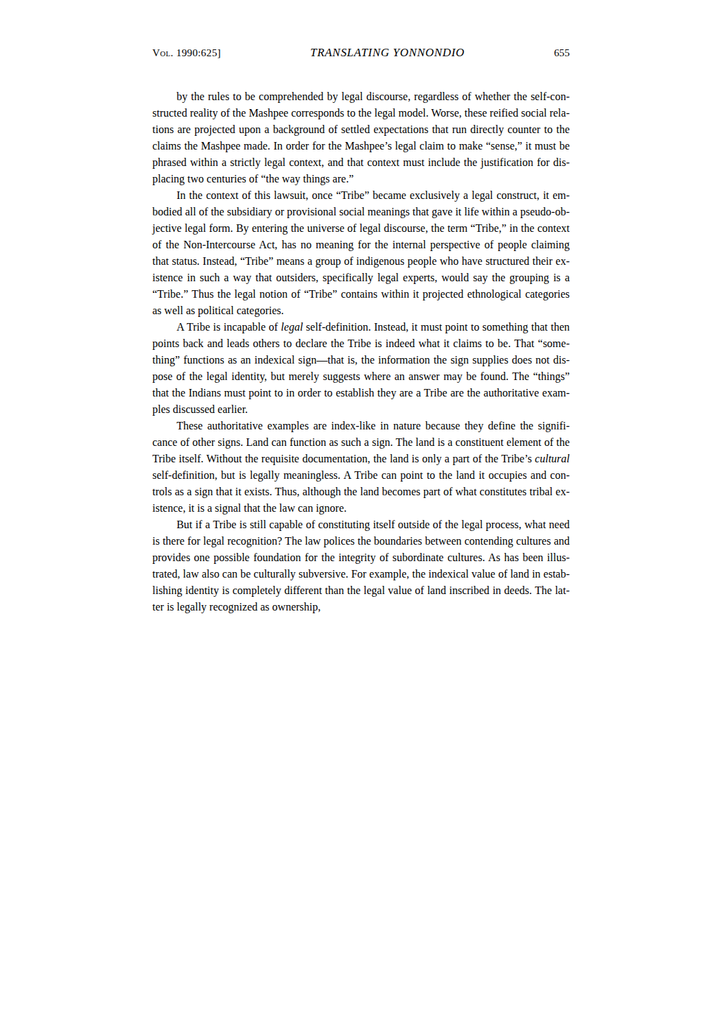Vol. 1990:625]
TRANSLATING YONNONDIO
655
by the rules to be comprehended by legal discourse, regardless of whether the self-constructed reality of the Mashpee corresponds to the legal model. Worse, these reified social relations are projected upon a background of settled expectations that run directly counter to the claims the Mashpee made. In order for the Mashpee’s legal claim to make “sense,” it must be phrased within a strictly legal context, and that context must include the justification for displacing two centuries of “the way things are.”
In the context of this lawsuit, once “Tribe” became exclusively a legal construct, it embodied all of the subsidiary or provisional social meanings that gave it life within a pseudo-objective legal form. By entering the universe of legal discourse, the term “Tribe,” in the context of the Non-Intercourse Act, has no meaning for the internal perspective of people claiming that status. Instead, “Tribe” means a group of indigenous people who have structured their existence in such a way that outsiders, specifically legal experts, would say the grouping is a “Tribe.” Thus the legal notion of “Tribe” contains within it projected ethnological categories as well as political categories.
A Tribe is incapable of legal self-definition. Instead, it must point to something that then points back and leads others to declare the Tribe is indeed what it claims to be. That “something” functions as an indexical sign—that is, the information the sign supplies does not dispose of the legal identity, but merely suggests where an answer may be found. The “things” that the Indians must point to in order to establish they are a Tribe are the authoritative examples discussed earlier.
These authoritative examples are index-like in nature because they define the significance of other signs. Land can function as such a sign. The land is a constituent element of the Tribe itself. Without the requisite documentation, the land is only a part of the Tribe’s cultural self-definition, but is legally meaningless. A Tribe can point to the land it occupies and controls as a sign that it exists. Thus, although the land becomes part of what constitutes tribal existence, it is a signal that the law can ignore.
But if a Tribe is still capable of constituting itself outside of the legal process, what need is there for legal recognition? The law polices the boundaries between contending cultures and provides one possible foundation for the integrity of subordinate cultures. As has been illustrated, law also can be culturally subversive. For example, the indexical value of land in establishing identity is completely different than the legal value of land inscribed in deeds. The latter is legally recognized as ownership,